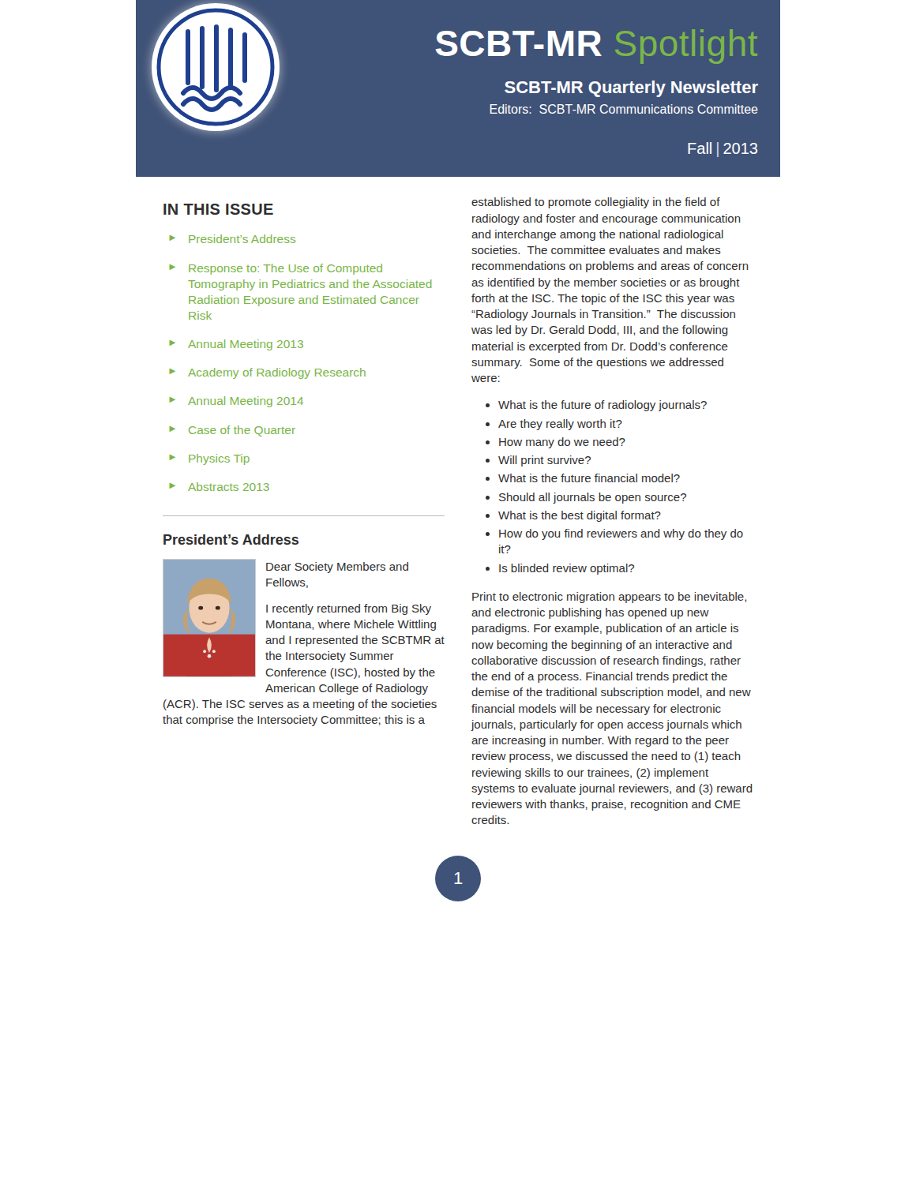SCBT-MR Spotlight
SCBT-MR Quarterly Newsletter
Editors: SCBT-MR Communications Committee
Fall|2013
IN THIS ISSUE
President’s Address
Response to: The Use of Computed Tomography in Pediatrics and the Associated Radiation Exposure and Estimated Cancer Risk
Annual Meeting 2013
Academy of Radiology Research
Annual Meeting 2014
Case of the Quarter
Physics Tip
Abstracts 2013
President’s Address
Dear Society Members and Fellows,
I recently returned from Big Sky Montana, where Michele Wittling and I represented the SCBTMR at the Intersociety Summer Conference (ISC), hosted by the American College of Radiology (ACR). The ISC serves as a meeting of the societies that comprise the Intersociety Committee; this is a
established to promote collegiality in the field of radiology and foster and encourage communication and interchange among the national radiological societies. The committee evaluates and makes recommendations on problems and areas of concern as identified by the member societies or as brought forth at the ISC. The topic of the ISC this year was “Radiology Journals in Transition.” The discussion was led by Dr. Gerald Dodd, III, and the following material is excerpted from Dr. Dodd’s conference summary. Some of the questions we addressed were:
What is the future of radiology journals?
Are they really worth it?
How many do we need?
Will print survive?
What is the future financial model?
Should all journals be open source?
What is the best digital format?
How do you find reviewers and why do they do it?
Is blinded review optimal?
Print to electronic migration appears to be inevitable, and electronic publishing has opened up new paradigms. For example, publication of an article is now becoming the beginning of an interactive and collaborative discussion of research findings, rather the end of a process. Financial trends predict the demise of the traditional subscription model, and new financial models will be necessary for electronic journals, particularly for open access journals which are increasing in number. With regard to the peer review process, we discussed the need to (1) teach reviewing skills to our trainees, (2) implement systems to evaluate journal reviewers, and (3) reward reviewers with thanks, praise, recognition and CME credits.
1